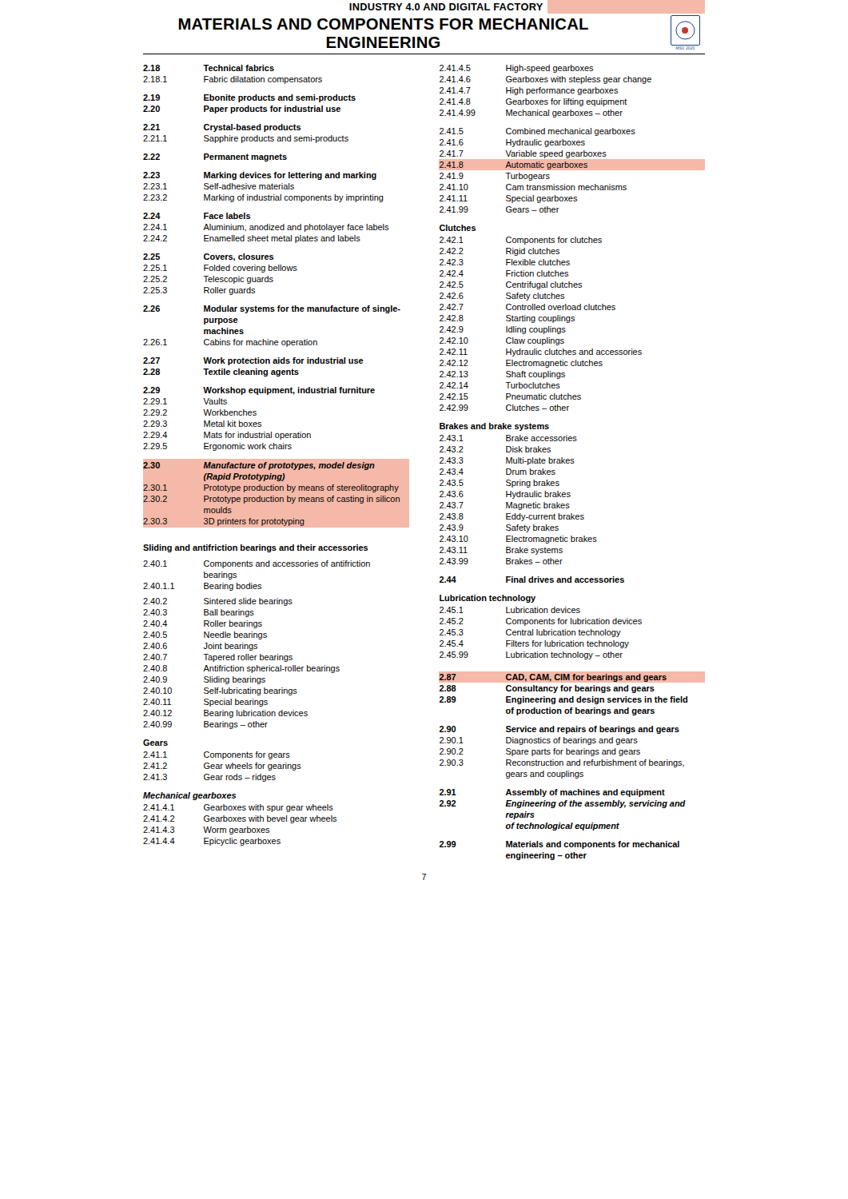INDUSTRY 4.0 AND DIGITAL FACTORY
MATERIALS AND COMPONENTS FOR MECHANICAL ENGINEERING
MSV 2020
2.18
Technical fabrics
2.18.1
Fabric dilatation compensators
2.19
Ebonite products and semi-products
2.20
Paper products for industrial use
2.21
Crystal-based products
2.21.1
Sapphire products and semi-products
2.22
Permanent magnets
2.23
Marking devices for lettering and marking
2.23.1
Self-adhesive materials
2.23.2
Marking of industrial components by imprinting
2.24
Face labels
2.24.1
Aluminium, anodized and photolayer face labels
2.24.2
Enamelled sheet metal plates and labels
2.25
Covers, closures
2.25.1
Folded covering bellows
2.25.2
Telescopic guards
2.25.3
Roller guards
2.26
Modular systems for the manufacture of single-purpose
machines
2.26.1
Cabins for machine operation
2.27
Work protection aids for industrial use
2.28
Textile cleaning agents
2.29
Workshop equipment, industrial furniture
2.29.1
Vaults
2.29.2
Workbenches
2.29.3
Metal kit boxes
2.29.4
Mats for industrial operation
2.29.5
Ergonomic work chairs
2.30
Manufacture of prototypes, model design
(Rapid Prototyping)
2.30.1
Prototype production by means of stereolitography
2.30.2
Prototype production by means of casting in silicon moulds
2.30.3
3D printers for prototyping
Sliding and antifriction bearings and their accessories
2.40.1
Components and accessories of antifriction
bearings
2.40.1.1
Bearing bodies
2.40.2
Sintered slide bearings
2.40.3
Ball bearings
2.40.4
Roller bearings
2.40.5
Needle bearings
2.40.6
Joint bearings
2.40.7
Tapered roller bearings
2.40.8
Antifriction spherical-roller bearings
2.40.9
Sliding bearings
2.40.10
Self-lubricating bearings
2.40.11
Special bearings
2.40.12
Bearing lubrication devices
2.40.99
Bearings – other
Gears
2.41.1
Components for gears
2.41.2
Gear wheels for gearings
2.41.3
Gear rods – ridges
Mechanical gearboxes
2.41.4.1
Gearboxes with spur gear wheels
2.41.4.2
Gearboxes with bevel gear wheels
2.41.4.3
Worm gearboxes
2.41.4.4
Epicyclic gearboxes
2.41.4.5
High-speed gearboxes
2.41.4.6
Gearboxes with stepless gear change
2.41.4.7
High performance gearboxes
2.41.4.8
Gearboxes for lifting equipment
2.41.4.99
Mechanical gearboxes – other
2.41.5
Combined mechanical gearboxes
2.41.6
Hydraulic gearboxes
2.41.7
Variable speed gearboxes
2.41.8
Automatic gearboxes
2.41.9
Turbogears
2.41.10
Cam transmission mechanisms
2.41.11
Special gearboxes
2.41.99
Gears – other
Clutches
2.42.1
Components for clutches
2.42.2
Rigid clutches
2.42.3
Flexible clutches
2.42.4
Friction clutches
2.42.5
Centrifugal clutches
2.42.6
Safety clutches
2.42.7
Controlled overload clutches
2.42.8
Starting couplings
2.42.9
Idling couplings
2.42.10
Claw couplings
2.42.11
Hydraulic clutches and accessories
2.42.12
Electromagnetic clutches
2.42.13
Shaft couplings
2.42.14
Turboclutches
2.42.15
Pneumatic clutches
2.42.99
Clutches – other
Brakes and brake systems
2.43.1
Brake accessories
2.43.2
Disk brakes
2.43.3
Multi-plate brakes
2.43.4
Drum brakes
2.43.5
Spring brakes
2.43.6
Hydraulic brakes
2.43.7
Magnetic brakes
2.43.8
Eddy-current brakes
2.43.9
Safety brakes
2.43.10
Electromagnetic brakes
2.43.11
Brake systems
2.43.99
Brakes – other
2.44
Final drives and accessories
Lubrication technology
2.45.1
Lubrication devices
2.45.2
Components for lubrication devices
2.45.3
Central lubrication technology
2.45.4
Filters for lubrication technology
2.45.99
Lubrication technology – other
2.87
CAD, CAM, CIM for bearings and gears
2.88
Consultancy for bearings and gears
2.89
Engineering and design services in the field
of production of bearings and gears
2.90
Service and repairs of bearings and gears
2.90.1
Diagnostics of bearings and gears
2.90.2
Spare parts for bearings and gears
2.90.3
Reconstruction and refurbishment of bearings,
gears and couplings
2.91
Assembly of machines and equipment
2.92
Engineering of the assembly, servicing and repairs
of technological equipment
2.99
Materials and components for mechanical
engineering – other
7